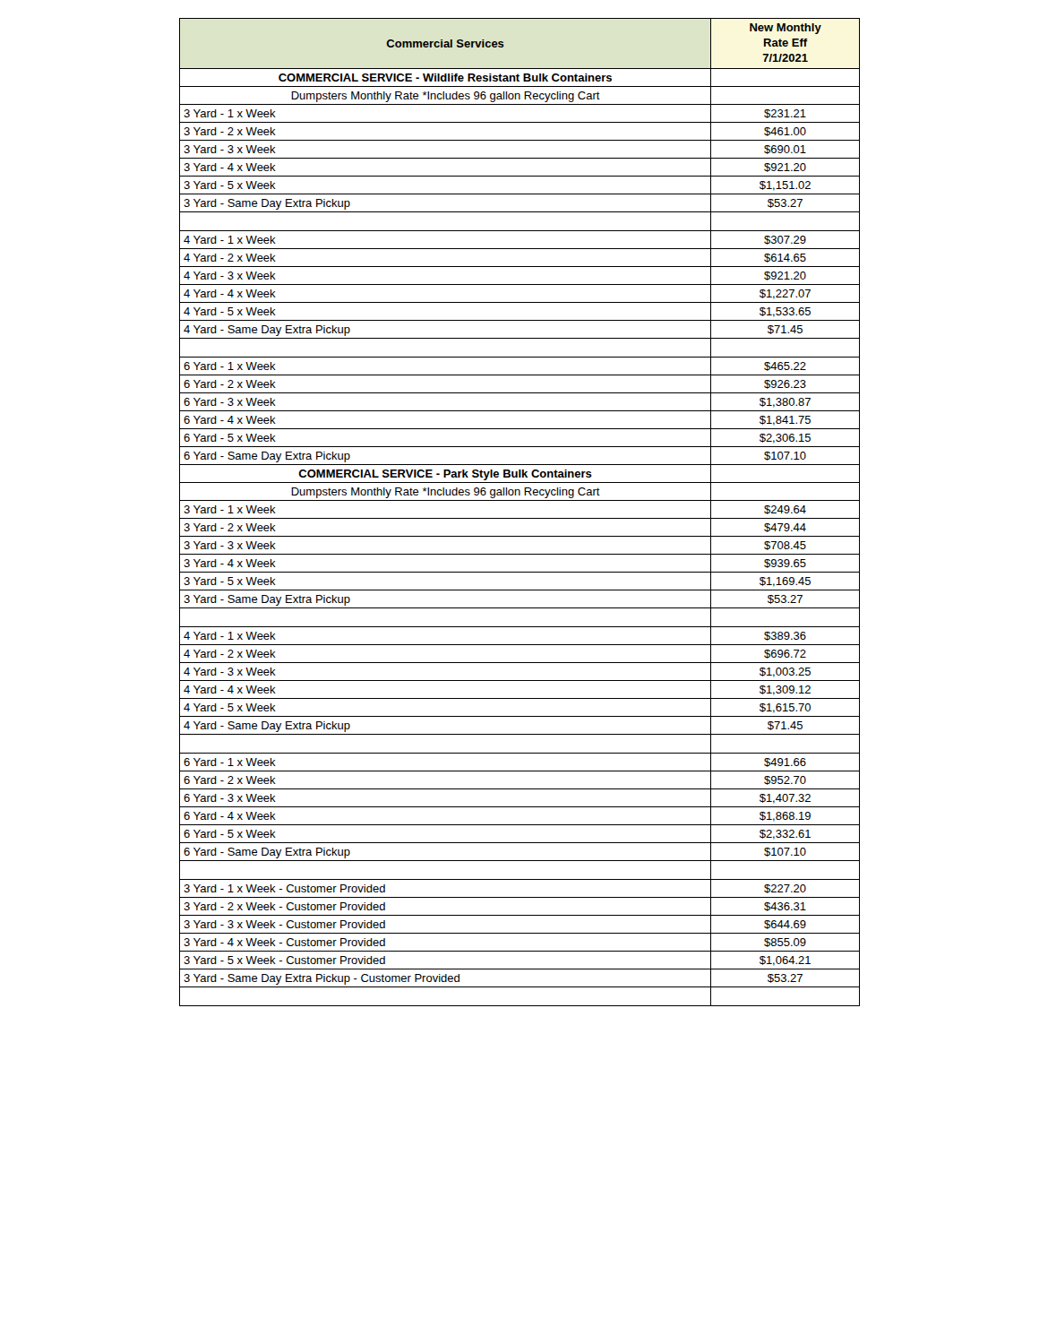| Commercial Services | New Monthly Rate Eff 7/1/2021 |
| --- | --- |
| COMMERCIAL SERVICE - Wildlife Resistant Bulk Containers | |
| Dumpsters Monthly Rate *Includes 96 gallon Recycling Cart | |
| 3 Yard - 1 x Week | $231.21 |
| 3 Yard - 2 x Week | $461.00 |
| 3 Yard - 3 x Week | $690.01 |
| 3 Yard - 4 x Week | $921.20 |
| 3 Yard - 5 x Week | $1,151.02 |
| 3 Yard - Same Day Extra Pickup | $53.27 |
| 4 Yard - 1 x Week | $307.29 |
| 4 Yard - 2 x Week | $614.65 |
| 4 Yard - 3 x Week | $921.20 |
| 4 Yard - 4 x Week | $1,227.07 |
| 4 Yard - 5 x Week | $1,533.65 |
| 4 Yard - Same Day Extra Pickup | $71.45 |
| 6 Yard - 1 x Week | $465.22 |
| 6 Yard - 2 x Week | $926.23 |
| 6 Yard - 3 x Week | $1,380.87 |
| 6 Yard - 4 x Week | $1,841.75 |
| 6 Yard - 5 x Week | $2,306.15 |
| 6 Yard - Same Day Extra Pickup | $107.10 |
| COMMERCIAL SERVICE - Park Style Bulk Containers | |
| Dumpsters Monthly Rate *Includes 96 gallon Recycling Cart | |
| 3 Yard - 1 x Week | $249.64 |
| 3 Yard - 2 x Week | $479.44 |
| 3 Yard - 3 x Week | $708.45 |
| 3 Yard - 4 x Week | $939.65 |
| 3 Yard - 5 x Week | $1,169.45 |
| 3 Yard - Same Day Extra Pickup | $53.27 |
| 4 Yard - 1 x Week | $389.36 |
| 4 Yard - 2 x Week | $696.72 |
| 4 Yard - 3 x Week | $1,003.25 |
| 4 Yard - 4 x Week | $1,309.12 |
| 4 Yard - 5 x Week | $1,615.70 |
| 4 Yard - Same Day Extra Pickup | $71.45 |
| 6 Yard - 1 x Week | $491.66 |
| 6 Yard - 2 x Week | $952.70 |
| 6 Yard - 3 x Week | $1,407.32 |
| 6 Yard - 4 x Week | $1,868.19 |
| 6 Yard - 5 x Week | $2,332.61 |
| 6 Yard - Same Day Extra Pickup | $107.10 |
| 3 Yard - 1 x Week - Customer Provided | $227.20 |
| 3 Yard - 2 x Week - Customer Provided | $436.31 |
| 3 Yard - 3 x Week - Customer Provided | $644.69 |
| 3 Yard - 4 x Week - Customer Provided | $855.09 |
| 3 Yard - 5 x Week - Customer Provided | $1,064.21 |
| 3 Yard - Same Day Extra Pickup - Customer Provided | $53.27 |